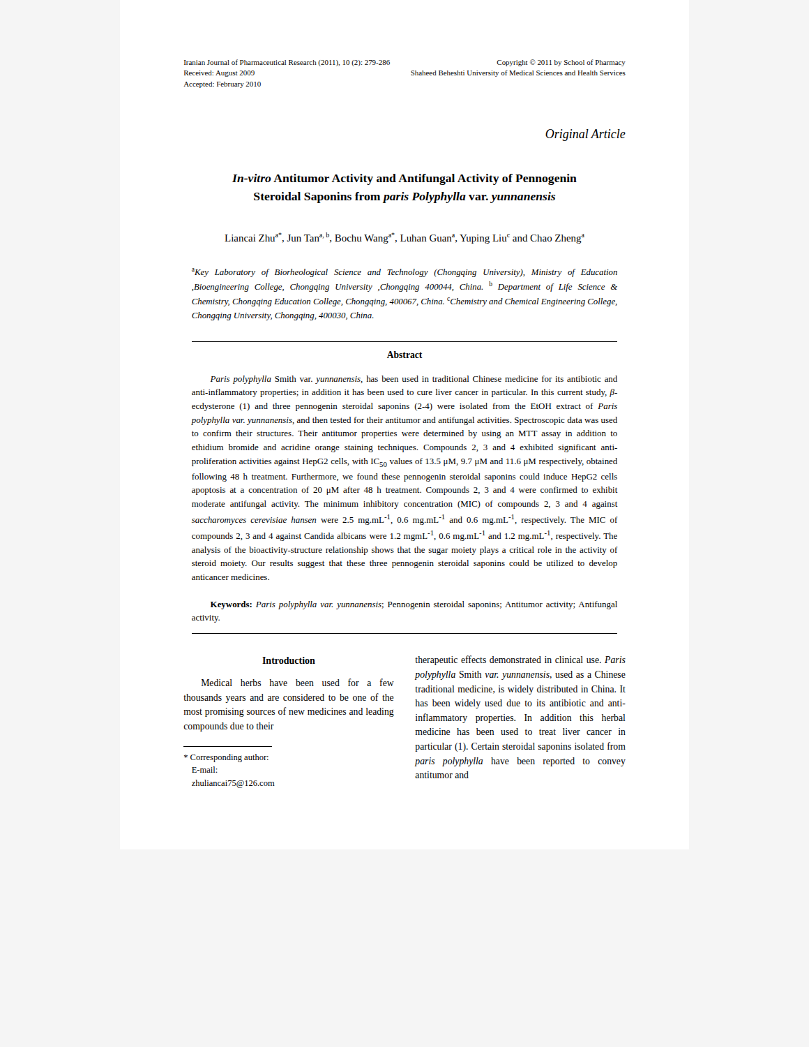Iranian Journal of Pharmaceutical Research (2011), 10 (2): 279-286
Received: August 2009
Accepted: February 2010
Copyright © 2011 by School of Pharmacy
Shaheed Beheshti University of Medical Sciences and Health Services
Original Article
In-vitro Antitumor Activity and Antifungal Activity of Pennogenin
Steroidal Saponins from paris Polyphylla var. yunnanensis
Liancai Zhua*, Jun Tana, b, Bochu Wanga*, Luhan Guana, Yuping Liuc and Chao Zhenga
aKey Laboratory of Biorheological Science and Technology (Chongqing University), Ministry of Education ,Bioengineering College, Chongqing University ,Chongqing 400044, China. b Department of Life Science & Chemistry, Chongqing Education College, Chongqing, 400067, China. cChemistry and Chemical Engineering College, Chongqing University, Chongqing, 400030, China.
Abstract
Paris polyphylla Smith var. yunnanensis, has been used in traditional Chinese medicine for its antibiotic and anti-inflammatory properties; in addition it has been used to cure liver cancer in particular. In this current study, β-ecdysterone (1) and three pennogenin steroidal saponins (2-4) were isolated from the EtOH extract of Paris polyphylla var. yunnanensis, and then tested for their antitumor and antifungal activities. Spectroscopic data was used to confirm their structures. Their antitumor properties were determined by using an MTT assay in addition to ethidium bromide and acridine orange staining techniques. Compounds 2, 3 and 4 exhibited significant anti-proliferation activities against HepG2 cells, with IC50 values of 13.5 μM, 9.7 μM and 11.6 μM respectively, obtained following 48 h treatment. Furthermore, we found these pennogenin steroidal saponins could induce HepG2 cells apoptosis at a concentration of 20 μM after 48 h treatment. Compounds 2, 3 and 4 were confirmed to exhibit moderate antifungal activity. The minimum inhibitory concentration (MIC) of compounds 2, 3 and 4 against saccharomyces cerevisiae hansen were 2.5 mg.mL-1, 0.6 mg.mL-1 and 0.6 mg.mL-1, respectively. The MIC of compounds 2, 3 and 4 against Candida albicans were 1.2 mgmL-1, 0.6 mg.mL-1 and 1.2 mg.mL-1, respectively. The analysis of the bioactivity-structure relationship shows that the sugar moiety plays a critical role in the activity of steroid moiety. Our results suggest that these three pennogenin steroidal saponins could be utilized to develop anticancer medicines.
Keywords: Paris polyphylla var. yunnanensis; Pennogenin steroidal saponins; Antitumor activity; Antifungal activity.
Introduction
Medical herbs have been used for a few thousands years and are considered to be one of the most promising sources of new medicines and leading compounds due to their
* Corresponding author:
E-mail: zhuliancai75@126.com
therapeutic effects demonstrated in clinical use. Paris polyphylla Smith var. yunnanensis, used as a Chinese traditional medicine, is widely distributed in China. It has been widely used due to its antibiotic and anti-inflammatory properties. In addition this herbal medicine has been used to treat liver cancer in particular (1). Certain steroidal saponins isolated from paris polyphylla have been reported to convey antitumor and